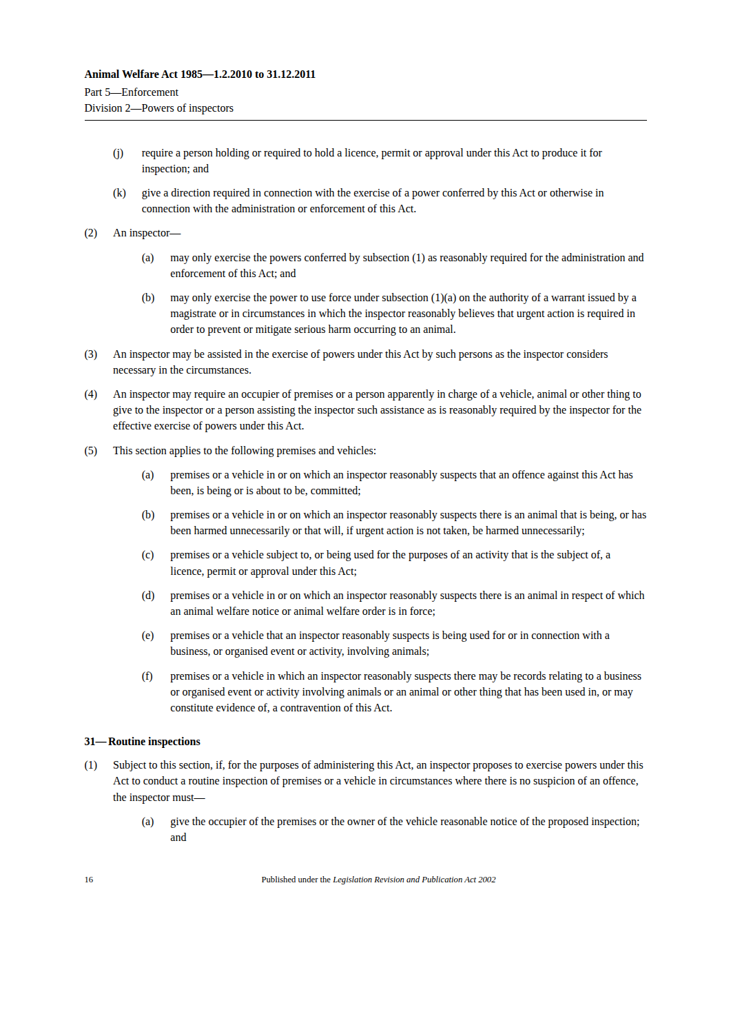Animal Welfare Act 1985—1.2.2010 to 31.12.2011
Part 5—Enforcement
Division 2—Powers of inspectors
(j) require a person holding or required to hold a licence, permit or approval under this Act to produce it for inspection; and
(k) give a direction required in connection with the exercise of a power conferred by this Act or otherwise in connection with the administration or enforcement of this Act.
(2) An inspector—
(a) may only exercise the powers conferred by subsection (1) as reasonably required for the administration and enforcement of this Act; and
(b) may only exercise the power to use force under subsection (1)(a) on the authority of a warrant issued by a magistrate or in circumstances in which the inspector reasonably believes that urgent action is required in order to prevent or mitigate serious harm occurring to an animal.
(3) An inspector may be assisted in the exercise of powers under this Act by such persons as the inspector considers necessary in the circumstances.
(4) An inspector may require an occupier of premises or a person apparently in charge of a vehicle, animal or other thing to give to the inspector or a person assisting the inspector such assistance as is reasonably required by the inspector for the effective exercise of powers under this Act.
(5) This section applies to the following premises and vehicles:
(a) premises or a vehicle in or on which an inspector reasonably suspects that an offence against this Act has been, is being or is about to be, committed;
(b) premises or a vehicle in or on which an inspector reasonably suspects there is an animal that is being, or has been harmed unnecessarily or that will, if urgent action is not taken, be harmed unnecessarily;
(c) premises or a vehicle subject to, or being used for the purposes of an activity that is the subject of, a licence, permit or approval under this Act;
(d) premises or a vehicle in or on which an inspector reasonably suspects there is an animal in respect of which an animal welfare notice or animal welfare order is in force;
(e) premises or a vehicle that an inspector reasonably suspects is being used for or in connection with a business, or organised event or activity, involving animals;
(f) premises or a vehicle in which an inspector reasonably suspects there may be records relating to a business or organised event or activity involving animals or an animal or other thing that has been used in, or may constitute evidence of, a contravention of this Act.
31—Routine inspections
(1) Subject to this section, if, for the purposes of administering this Act, an inspector proposes to exercise powers under this Act to conduct a routine inspection of premises or a vehicle in circumstances where there is no suspicion of an offence, the inspector must—
(a) give the occupier of the premises or the owner of the vehicle reasonable notice of the proposed inspection; and
16 Published under the Legislation Revision and Publication Act 2002